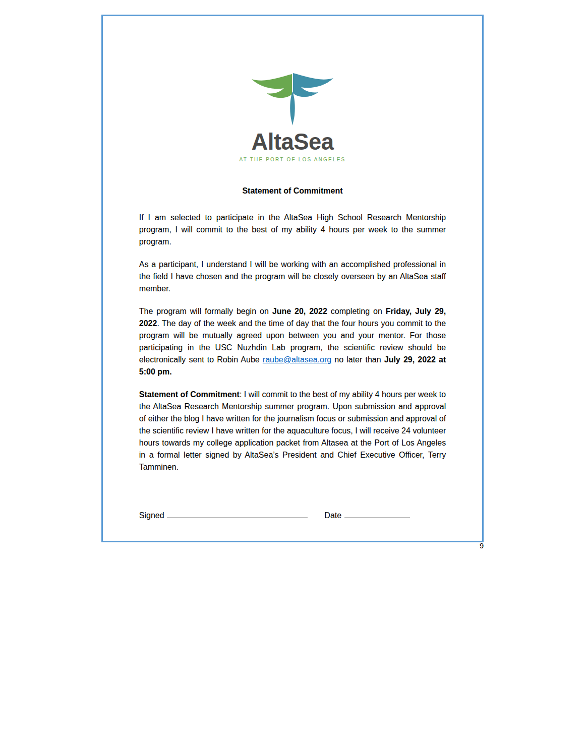Alta Sea
At the Port of Los Angeles
Statement of Commitment
If I am selected to participate in the AltaSea High School Research Mentorship program, I will commit to the best of my ability 4 hours per week to the summer program.
As a participant, I understand I will be working with an accomplished professional in the field I have chosen and the program will be closely overseen by an AltaSea staff member.
The program will formally begin on June 20, 2022 completing on Friday, July 29, 2022. The day of the week and the time of day that the four hours you commit to the program will be mutually agreed upon between you and your mentor. For those participating in the USC Nuzhdin Lab program, the scientific review should be electronically sent to Robin Aube raube@altasea.org no later than July 29, 2022 at 5:00 pm.
Statement of Commitment: I will commit to the best of my ability 4 hours per week to the AltaSea Research Mentorship summer program. Upon submission and approval of either the blog I have written for the journalism focus or submission and approval of the scientific review I have written for the aquaculture focus, I will receive 24 volunteer hours towards my college application packet from Altasea at the Port of Los Angeles in a formal letter signed by AltaSea’s President and Chief Executive Officer, Terry Tamminen.
Signed Date
9